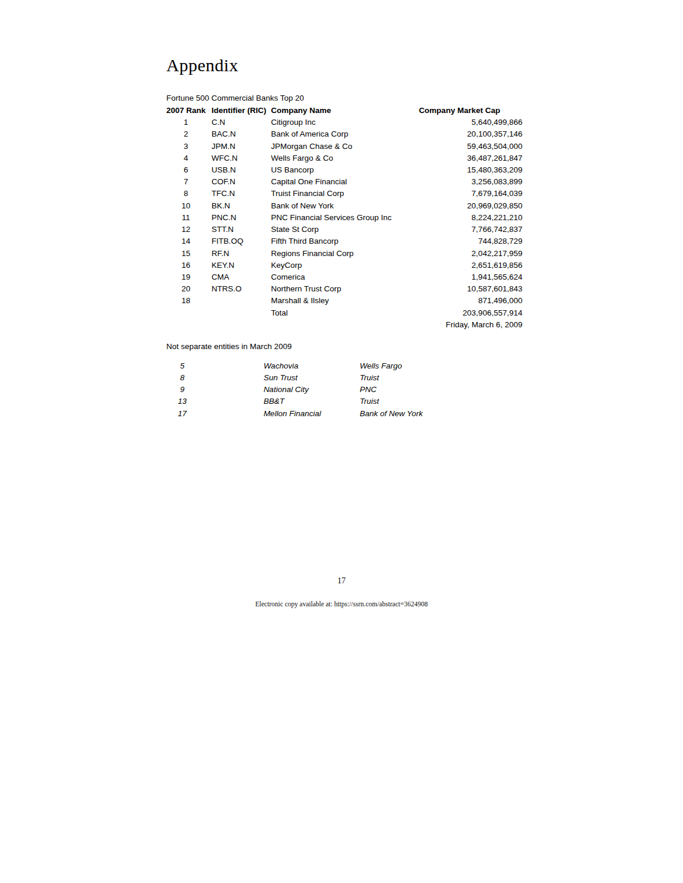Appendix
Fortune 500 Commercial Banks Top 20
| 2007 Rank | Identifier (RIC) | Company Name | Company Market Cap |
| --- | --- | --- | --- |
| 1 | C.N | Citigroup Inc | 5,640,499,866 |
| 2 | BAC.N | Bank of America Corp | 20,100,357,146 |
| 3 | JPM.N | JPMorgan Chase & Co | 59,463,504,000 |
| 4 | WFC.N | Wells Fargo & Co | 36,487,261,847 |
| 6 | USB.N | US Bancorp | 15,480,363,209 |
| 7 | COF.N | Capital One Financial | 3,256,083,899 |
| 8 | TFC.N | Truist Financial Corp | 7,679,164,039 |
| 10 | BK.N | Bank of New York | 20,969,029,850 |
| 11 | PNC.N | PNC Financial Services Group Inc | 8,224,221,210 |
| 12 | STT.N | State St Corp | 7,766,742,837 |
| 14 | FITB.OQ | Fifth Third Bancorp | 744,828,729 |
| 15 | RF.N | Regions Financial Corp | 2,042,217,959 |
| 16 | KEY.N | KeyCorp | 2,651,619,856 |
| 19 | CMA | Comerica | 1,941,565,624 |
| 20 | NTRS.O | Northern Trust Corp | 10,587,601,843 |
| 18 | | Marshall & Ilsley | 871,496,000 |
| | | Total | 203,906,557,914 |
| | | | Friday, March 6, 2009 |
Not separate entities in March 2009
| 5 | | Wachovia | Wells Fargo |
| 8 | | Sun Trust | Truist |
| 9 | | National City | PNC |
| 13 | | BB&T | Truist |
| 17 | | Mellon Financial | Bank of New York |
17
Electronic copy available at: https://ssrn.com/abstract=3624908